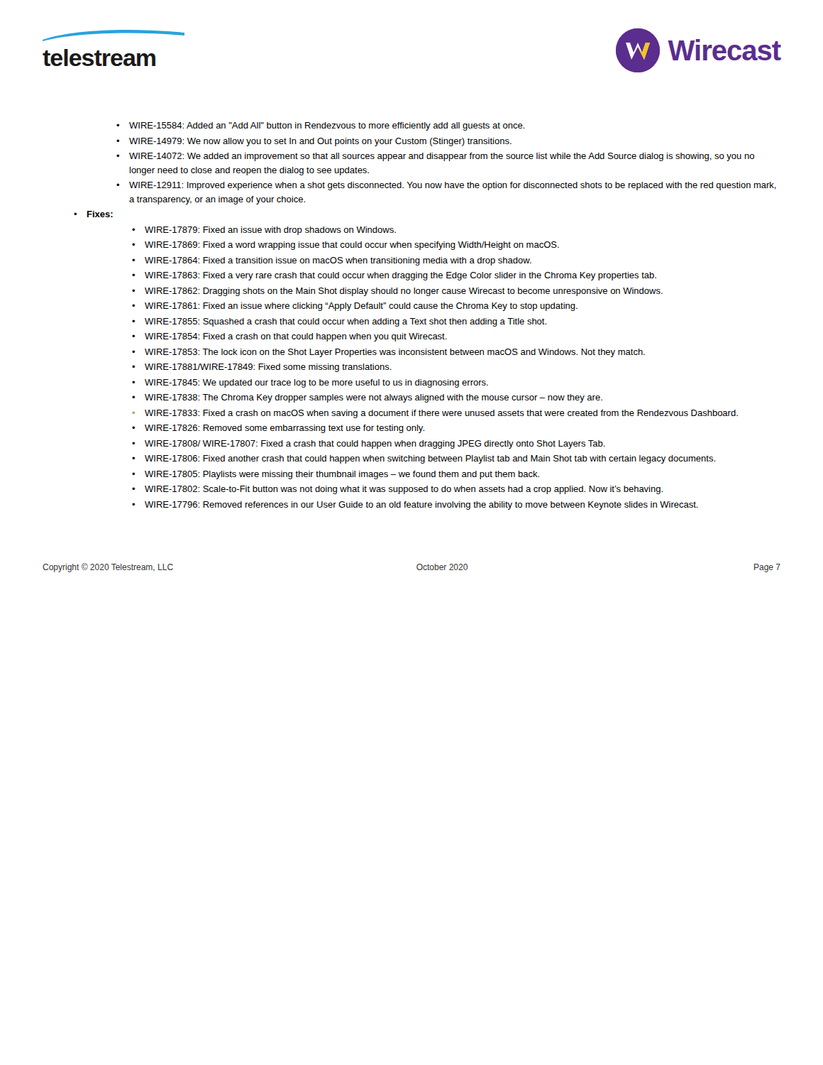telestream
Wirecast
WIRE-15584: Added an "Add All" button in Rendezvous to more efficiently add all guests at once.
WIRE-14979: We now allow you to set In and Out points on your Custom (Stinger) transitions.
WIRE-14072: We added an improvement so that all sources appear and disappear from the source list while the Add Source dialog is showing, so you no longer need to close and reopen the dialog to see updates.
WIRE-12911: Improved experience when a shot gets disconnected. You now have the option for disconnected shots to be replaced with the red question mark, a transparency, or an image of your choice.
Fixes:
WIRE-17879: Fixed an issue with drop shadows on Windows.
WIRE-17869: Fixed a word wrapping issue that could occur when specifying Width/Height on macOS.
WIRE-17864: Fixed a transition issue on macOS when transitioning media with a drop shadow.
WIRE-17863: Fixed a very rare crash that could occur when dragging the Edge Color slider in the Chroma Key properties tab.
WIRE-17862: Dragging shots on the Main Shot display should no longer cause Wirecast to become unresponsive on Windows.
WIRE-17861: Fixed an issue where clicking “Apply Default” could cause the Chroma Key to stop updating.
WIRE-17855: Squashed a crash that could occur when adding a Text shot then adding a Title shot.
WIRE-17854: Fixed a crash on that could happen when you quit Wirecast.
WIRE-17853: The lock icon on the Shot Layer Properties was inconsistent between macOS and Windows. Not they match.
WIRE-17881/WIRE-17849: Fixed some missing translations.
WIRE-17845: We updated our trace log to be more useful to us in diagnosing errors.
WIRE-17838: The Chroma Key dropper samples were not always aligned with the mouse cursor – now they are.
WIRE-17833: Fixed a crash on macOS when saving a document if there were unused assets that were created from the Rendezvous Dashboard.
WIRE-17826: Removed some embarrassing text use for testing only.
WIRE-17808/ WIRE-17807: Fixed a crash that could happen when dragging JPEG directly onto Shot Layers Tab.
WIRE-17806: Fixed another crash that could happen when switching between Playlist tab and Main Shot tab with certain legacy documents.
WIRE-17805: Playlists were missing their thumbnail images – we found them and put them back.
WIRE-17802: Scale-to-Fit button was not doing what it was supposed to do when assets had a crop applied. Now it’s behaving.
WIRE-17796: Removed references in our User Guide to an old feature involving the ability to move between Keynote slides in Wirecast.
Copyright © 2020 Telestream, LLC
October 2020
Page 7